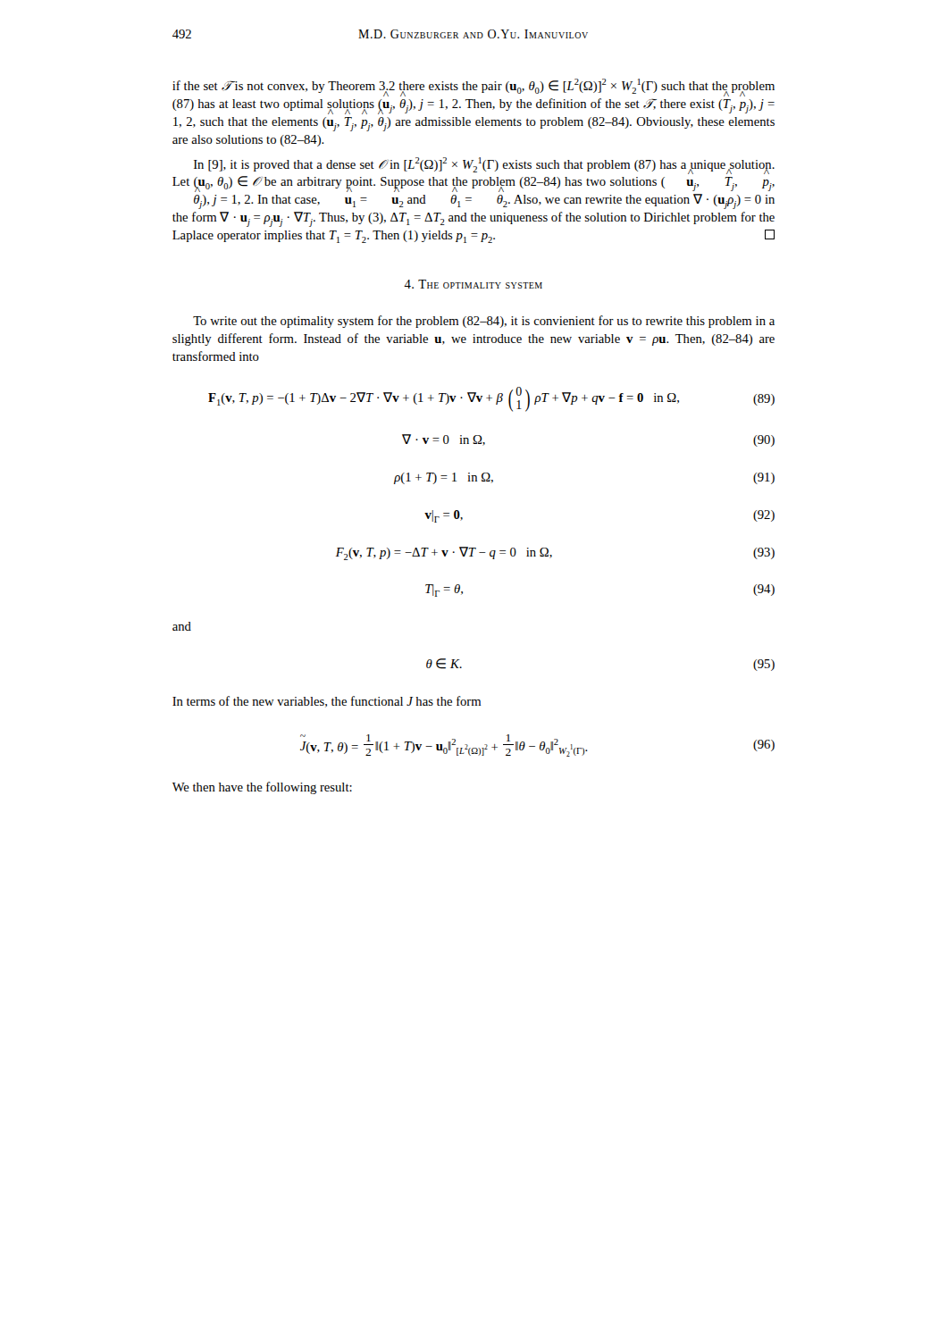492 M.D. Gunzburger and O.Yu. Imanuvilov 492
if the set 𝒯 is not convex, by Theorem 3.2 there exists the pair (u0, θ0) ∈ [L2(Ω)]2 × W21(Γ) such that the problem (87) has at least two optimal solutions (uj, θj), j = 1, 2. Then, by the definition of the set 𝒯, there exist (Tj, pj), j = 1, 2, such that the elements (uj, Tj, pj, θj) are admissible elements to problem (82–84). Obviously, these elements are also solutions to (82–84).
In [9], it is proved that a dense set 𝒪 in [L2(Ω)]2 × W21(Γ) exists such that problem (87) has a unique solution. Let (u0, θ0) ∈ 𝒪 be an arbitrary point. Suppose that the problem (82–84) has two solutions (uj, Tj, pj, θj), j = 1, 2. In that case, u1 = u2 and θ1 = θ2. Also, we can rewrite the equation ∇ · (ujρj) = 0 in the form ∇ · uj = ρjuj · ∇Tj. Thus, by (3), ΔT1 = ΔT2 and the uniqueness of the solution to Dirichlet problem for the Laplace operator implies that T1 = T2. Then (1) yields p1 = p2.
4. The optimality system
To write out the optimality system for the problem (82–84), it is convienient for us to rewrite this problem in a slightly different form. Instead of the variable u, we introduce the new variable v = ρu. Then, (82–84) are transformed into
F1(v, T, p) = −(1 + T)Δv − 2∇T · ∇v + (1 + T)v · ∇v + β (0
1) ρT + ∇p + qv − f = 0 in Ω,
(89)
∇ · v = 0 in Ω,
(90)
ρ(1 + T) = 1 in Ω,
(91)
v|Γ = 0,
(92)
F2(v, T, p) = −ΔT + v · ∇T − q = 0 in Ω,
(93)
T|Γ = θ,
(94)
and
θ ∈ K.
(95)
In terms of the new variables, the functional J has the form
J(v, T, θ) = 12‖(1 + T)v − u0‖2[L2(Ω)]2 + 12‖θ − θ0‖2W21(Γ).
(96)
We then have the following result: